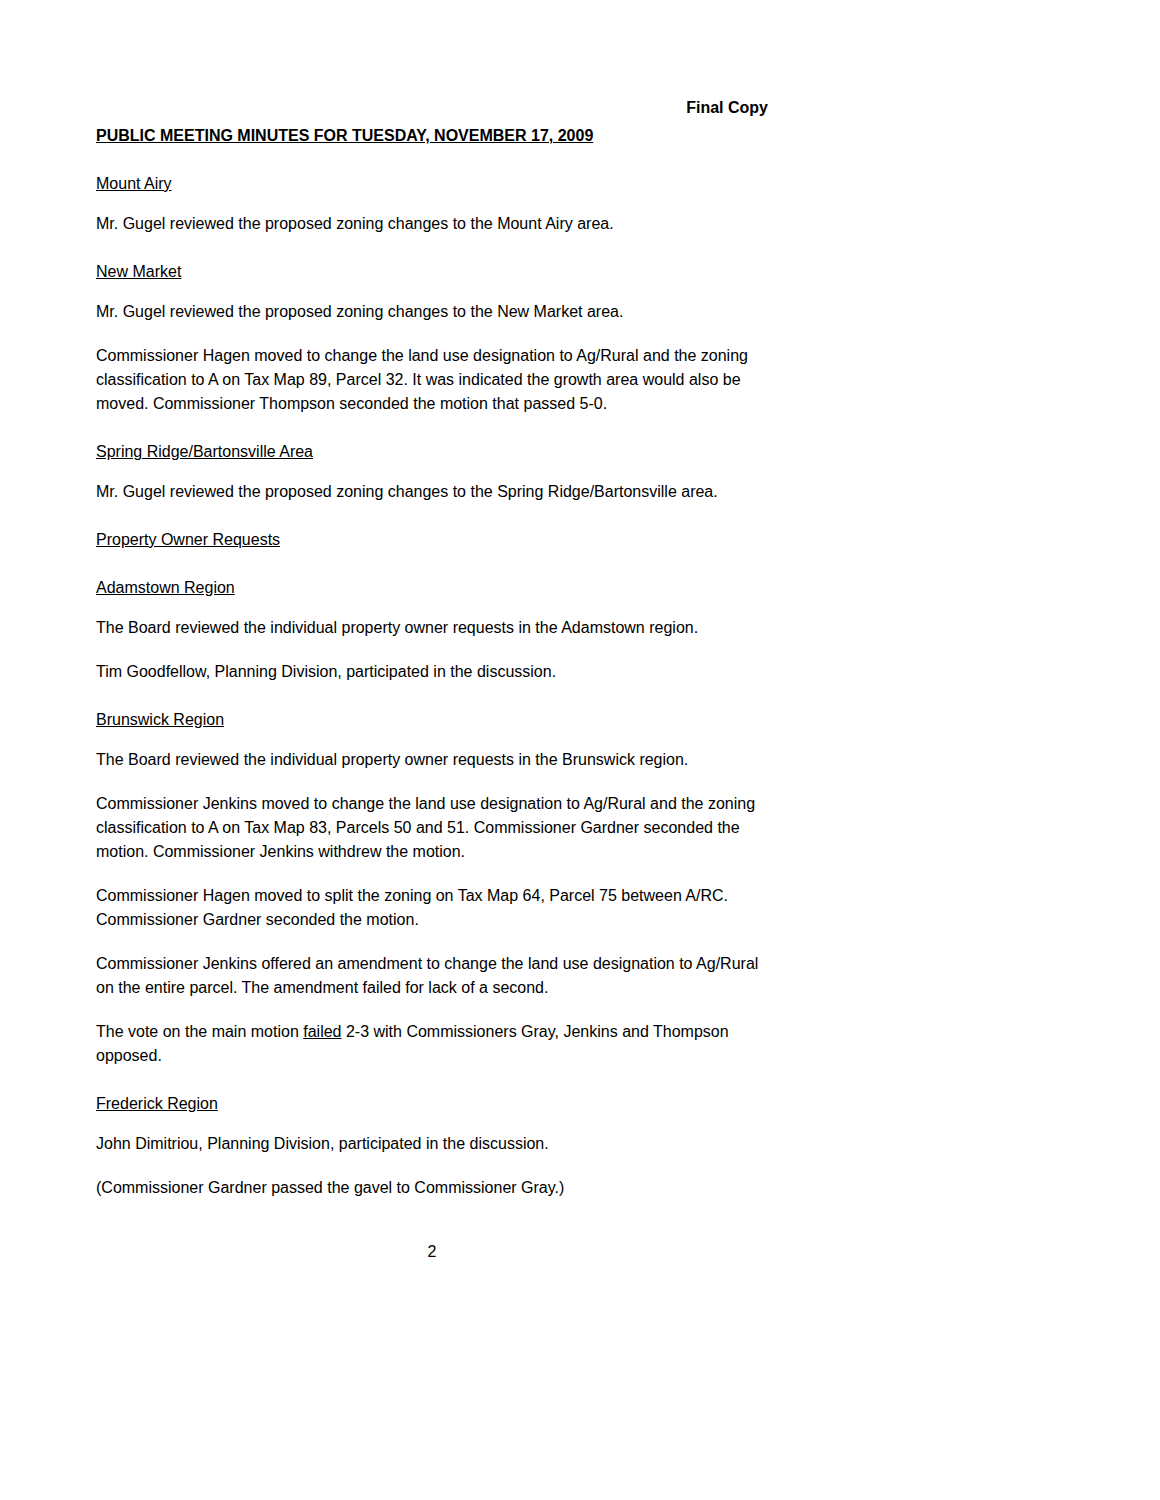Final Copy
PUBLIC MEETING MINUTES FOR TUESDAY, NOVEMBER 17, 2009
Mount Airy
Mr. Gugel reviewed the proposed zoning changes to the Mount Airy area.
New Market
Mr. Gugel reviewed the proposed zoning changes to the New Market area.
Commissioner Hagen moved to change the land use designation to Ag/Rural and the zoning classification to A on Tax Map 89, Parcel 32. It was indicated the growth area would also be moved. Commissioner Thompson seconded the motion that passed 5-0.
Spring Ridge/Bartonsville Area
Mr. Gugel reviewed the proposed zoning changes to the Spring Ridge/Bartonsville area.
Property Owner Requests
Adamstown Region
The Board reviewed the individual property owner requests in the Adamstown region.
Tim Goodfellow, Planning Division, participated in the discussion.
Brunswick Region
The Board reviewed the individual property owner requests in the Brunswick region.
Commissioner Jenkins moved to change the land use designation to Ag/Rural and the zoning classification to A on Tax Map 83, Parcels 50 and 51. Commissioner Gardner seconded the motion. Commissioner Jenkins withdrew the motion.
Commissioner Hagen moved to split the zoning on Tax Map 64, Parcel 75 between A/RC. Commissioner Gardner seconded the motion.
Commissioner Jenkins offered an amendment to change the land use designation to Ag/Rural on the entire parcel. The amendment failed for lack of a second.
The vote on the main motion failed 2-3 with Commissioners Gray, Jenkins and Thompson opposed.
Frederick Region
John Dimitriou, Planning Division, participated in the discussion.
(Commissioner Gardner passed the gavel to Commissioner Gray.)
2